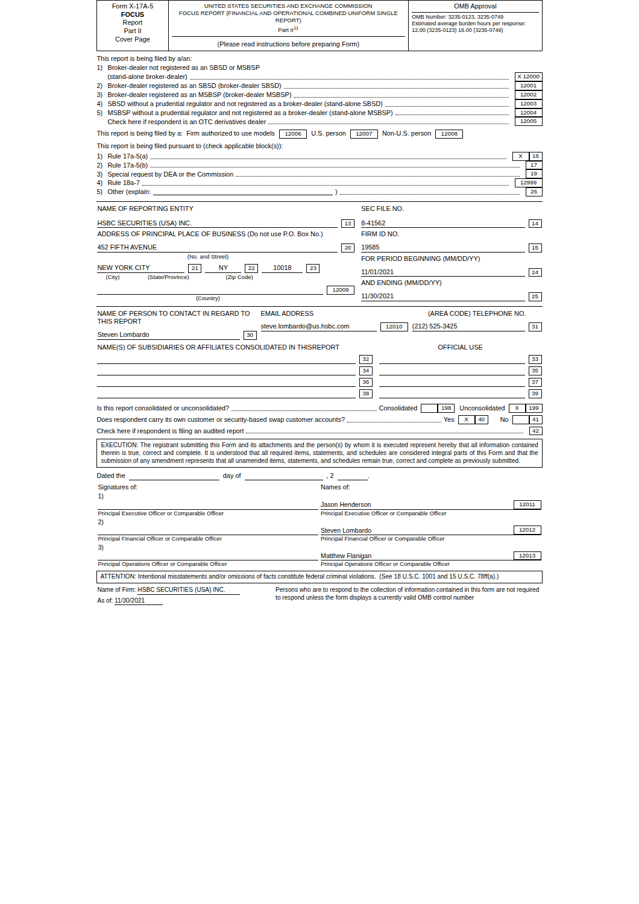| Form X-17A-5 FOCUS Report Part II Cover Page | UNITED STATES SECURITIES AND EXCHANGE COMMISSION FOCUS REPORT (FINANCIAL AND OPERATIONAL COMBINED UNIFORM SINGLE REPORT) Part II 11 (Please read instructions before preparing Form) | OMB Approval OMB Number: 3235-0123, 3235-0749 Estimated average burden hours per response: 12.00 (3235-0123) 16.00 (3235-0749) |
This report is being filed by a/an:
1)
Broker-dealer not registered as an SBSD or MSBSP
(stand-alone broker-dealer)
X 12000
2)
Broker-dealer registered as an SBSD (broker-dealer SBSD)
12001
3)
Broker-dealer registered as an MSBSP (broker-dealer MSBSP)
12002
4)
SBSD without a prudential regulator and not registered as a broker-dealer (stand-alone SBSD)
12003
5)
MSBSP without a prudential regulator and not registered as a broker-dealer (stand-alone MSBSP)
12004
Check here if respondent is an OTC derivatives dealer
12005
This report is being filed by a: Firm authorized to use models 12006 U.S. person 12007 Non-U.S. person 12008
This report is being filed pursuant to (check applicable block(s)):
1)
Rule 17a-5(a)
X 16
2)
Rule 17a-5(b)
17
3)
Special request by DEA or the Commission
19
4)
Rule 18a-7
12999
5)
Other (explain:
)
26
| NAME OF REPORTING ENTITY HSBC SECURITIES (USA) INC. 13 ADDRESS OF PRINCIPAL PLACE OF BUSINESS (Do not use P.O. Box No.) 452 FIFTH AVENUE 20 (No. and Street) NEW YORK CITY 21 NY 22 10018 23 (City) (State/Province) (Zip Code) 12009 (Country) | SEC FILE NO. 8-41562 14 FIRM ID NO. 19585 15 FOR PERIOD BEGINNING (MM/DD/YY) 11/01/2021 24 AND ENDING (MM/DD/YY) 11/30/2021 25 |
| NAME OF PERSON TO CONTACT IN REGARD TO THIS REPORT Steven Lombardo 30 | EMAIL ADDRESS steve.lombardo@us.hsbc.com 12010 | (AREA CODE) TELEPHONE NO. (212) 525-3425 31 |
| NAME(S) OF SUBSIDIARIES OR AFFILIATES CONSOLIDATED IN THISREPORT 32 34 36 38 | OFFICIAL USE 33 35 37 39 |
Is this report consolidated or unconsolidated?
Consolidated
198
Unconsolidated
X 199
Does respondent carry its own customer or security-based swap customer accounts?
Yes
X 40
No
41
Check here if respondent is filing an audited report
42
EXECUTION: The registrant submitting this Form and its attachments and the person(s) by whom it is executed represent hereby that all information contained therein is true, correct and complete. It is understood that all required items, statements, and schedules are considered integral parts of this Form and that the submission of any amendment represents that all unamended items, statements, and schedules remain true, correct and complete as previously submitted.
Dated the
day of
, 2
.
| Signatures of: | Names of: |
| 1) Principal Executive Officer or Comparable Officer | Jason Henderson 12011 Principal Executive Officer or Comparable Officer |
| 2) Principal Financial Officer or Comparable Officer | Steven Lombardo 12012 Principal Financial Officer or Comparable Officer |
| 3) Principal Operations Officer or Comparable Officer | Matthew Flanigan 12013 Principal Operations Officer or Comparable Officer |
ATTENTION: Intentional misstatements and/or omissions of facts constitute federal criminal violations. (See 18 U.S.C. 1001 and 15 U.S.C. 78ff(a).)
| Name of Firm: HSBC SECURITIES (USA) INC. As of: 11/30/2021 | Persons who are to respond to the collection of information contained in this form are not required to respond unless the form displays a currently valid OMB control number |